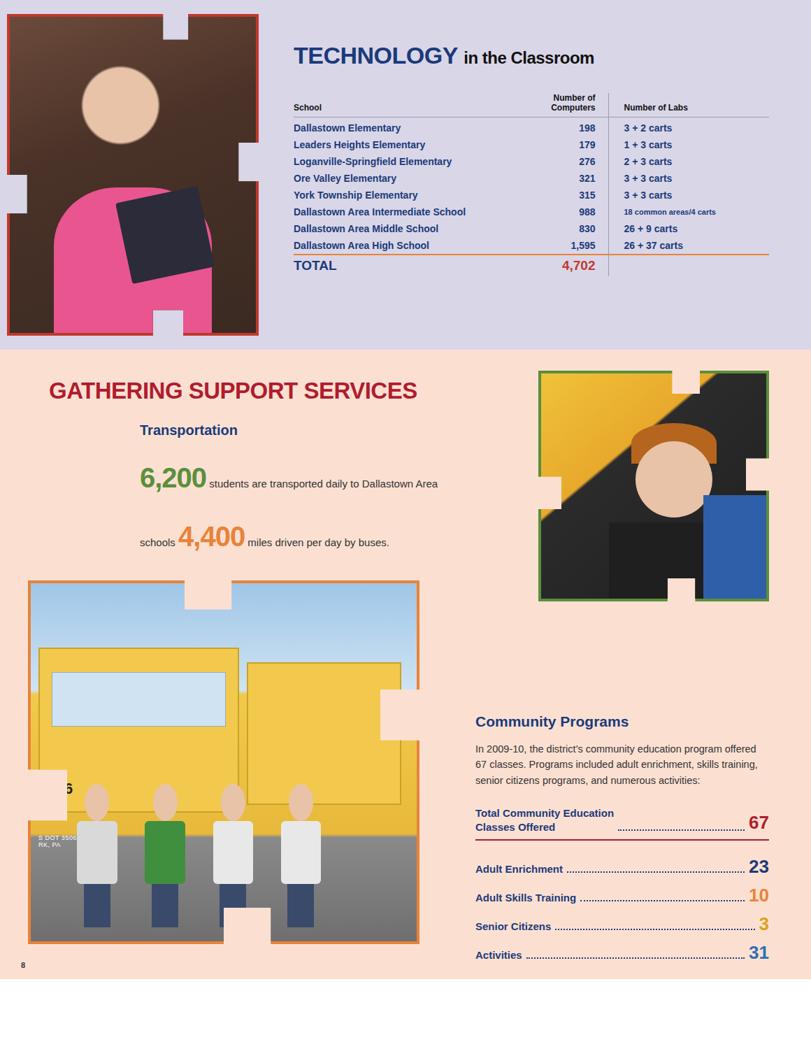TECHNOLOGY in the Classroom
| School | Number of Computers | Number of Labs |
| --- | --- | --- |
| Dallastown Elementary | 198 | 3 + 2 carts |
| Leaders Heights Elementary | 179 | 1 + 3 carts |
| Loganville-Springfield Elementary | 276 | 2 + 3 carts |
| Ore Valley Elementary | 321 | 3 + 3 carts |
| York Township Elementary | 315 | 3 + 3 carts |
| Dallastown Area Intermediate School | 988 | 18 common areas/4 carts |
| Dallastown Area Middle School | 830 | 26 + 9 carts |
| Dallastown Area High School | 1,595 | 26 + 37 carts |
| TOTAL | 4,702 | |
GATHERING SUPPORT SERVICES
Transportation
6,200 students are transported daily to Dallastown Area schools 4,400 miles driven per day by buses.
16
S DOT 350651
RK, PA
Community Programs
In 2009-10, the district’s community education program offered 67 classes. Programs included adult enrichment, skills training, senior citizens programs, and numerous activities:
Total Community Education
Classes Offered 67
Adult Enrichment 23
Adult Skills Training 10
Senior Citizens 3
Activities 31
8